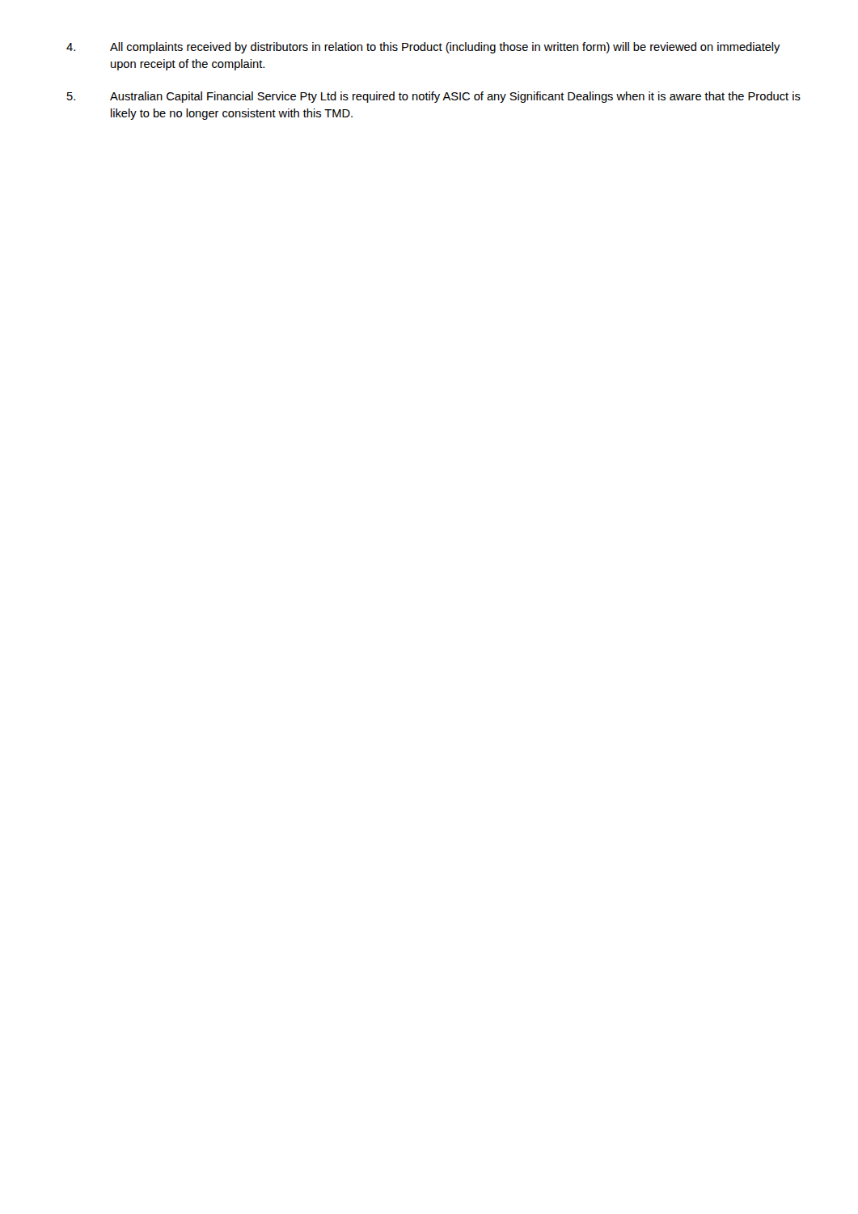4. All complaints received by distributors in relation to this Product (including those in written form) will be reviewed on immediately upon receipt of the complaint.
5. Australian Capital Financial Service Pty Ltd is required to notify ASIC of any Significant Dealings when it is aware that the Product is likely to be no longer consistent with this TMD.